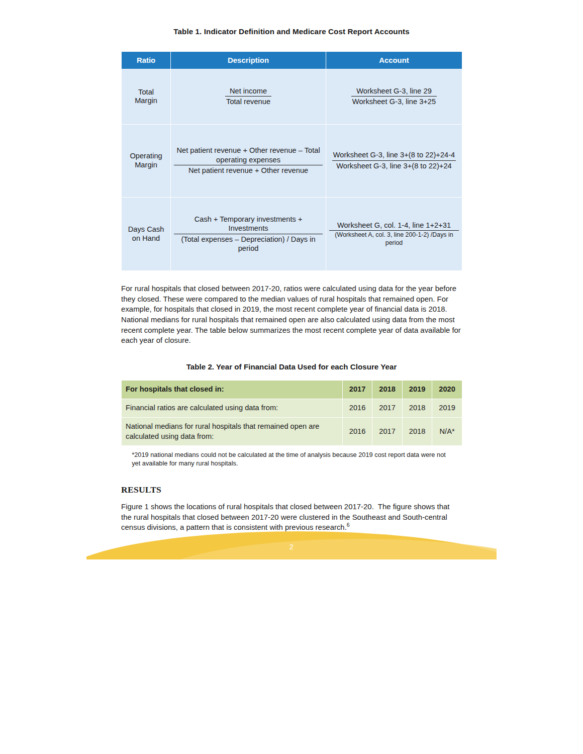Table 1. Indicator Definition and Medicare Cost Report Accounts
| Ratio | Description | Account |
| --- | --- | --- |
| Total Margin | Net income Total revenue | Worksheet G-3, line 29 Worksheet G-3, line 3+25 |
| Operating Margin | Net patient revenue + Other revenue – Total operating expenses Net patient revenue + Other revenue | Worksheet G-3, line 3+(8 to 22)+24-4 Worksheet G-3, line 3+(8 to 22)+24 |
| Days Cash on Hand | Cash + Temporary investments + Investments (Total expenses – Depreciation) / Days in period | Worksheet G, col. 1-4, line 1+2+31 (Worksheet A, col. 3, line 200-1-2) /Days in period |
For rural hospitals that closed between 2017-20, ratios were calculated using data for the year before they closed. These were compared to the median values of rural hospitals that remained open. For example, for hospitals that closed in 2019, the most recent complete year of financial data is 2018. National medians for rural hospitals that remained open are also calculated using data from the most recent complete year. The table below summarizes the most recent complete year of data available for each year of closure.
Table 2. Year of Financial Data Used for each Closure Year
| For hospitals that closed in: | 2017 | 2018 | 2019 | 2020 |
| --- | --- | --- | --- | --- |
| Financial ratios are calculated using data from: | 2016 | 2017 | 2018 | 2019 |
| National medians for rural hospitals that remained open are calculated using data from: | 2016 | 2017 | 2018 | N/A* |
*2019 national medians could not be calculated at the time of analysis because 2019 cost report data were not yet available for many rural hospitals.
RESULTS
Figure 1 shows the locations of rural hospitals that closed between 2017-20. The figure shows that the rural hospitals that closed between 2017-20 were clustered in the Southeast and South-central census divisions, a pattern that is consistent with previous research.6
2